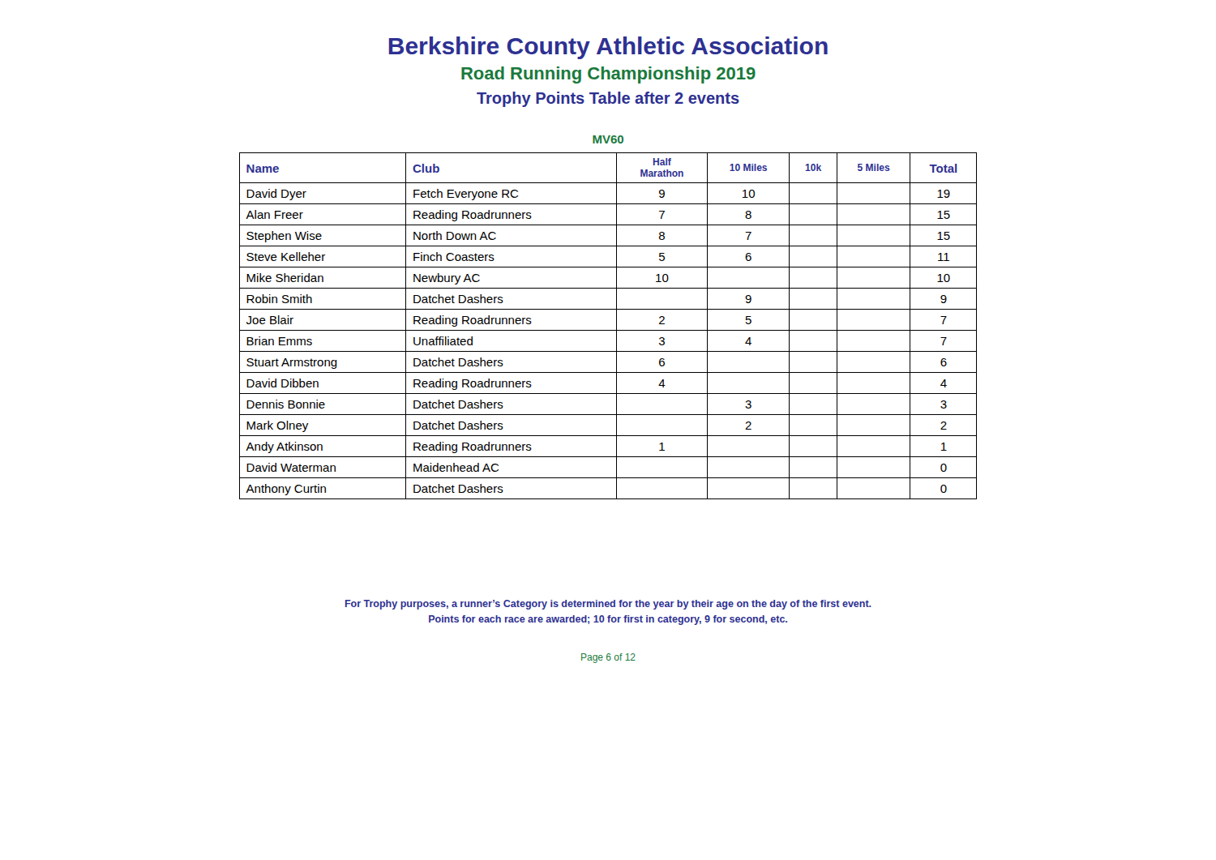Berkshire County Athletic Association
Road Running Championship 2019
Trophy Points Table after 2 events
MV60
| Name | Club | Half Marathon | 10 Miles | 10k | 5 Miles | Total |
| --- | --- | --- | --- | --- | --- | --- |
| David Dyer | Fetch Everyone RC | 9 | 10 | | | 19 |
| Alan Freer | Reading Roadrunners | 7 | 8 | | | 15 |
| Stephen Wise | North Down AC | 8 | 7 | | | 15 |
| Steve Kelleher | Finch Coasters | 5 | 6 | | | 11 |
| Mike Sheridan | Newbury AC | 10 | | | | 10 |
| Robin Smith | Datchet Dashers | | 9 | | | 9 |
| Joe Blair | Reading Roadrunners | 2 | 5 | | | 7 |
| Brian Emms | Unaffiliated | 3 | 4 | | | 7 |
| Stuart Armstrong | Datchet Dashers | 6 | | | | 6 |
| David Dibben | Reading Roadrunners | 4 | | | | 4 |
| Dennis Bonnie | Datchet Dashers | | 3 | | | 3 |
| Mark Olney | Datchet Dashers | | 2 | | | 2 |
| Andy Atkinson | Reading Roadrunners | 1 | | | | 1 |
| David Waterman | Maidenhead AC | | | | | 0 |
| Anthony Curtin | Datchet Dashers | | | | | 0 |
For Trophy purposes, a runner’s Category is determined for the year by their age on the day of the first event.
Points for each race are awarded; 10 for first in category, 9 for second, etc.
Page 6 of 12